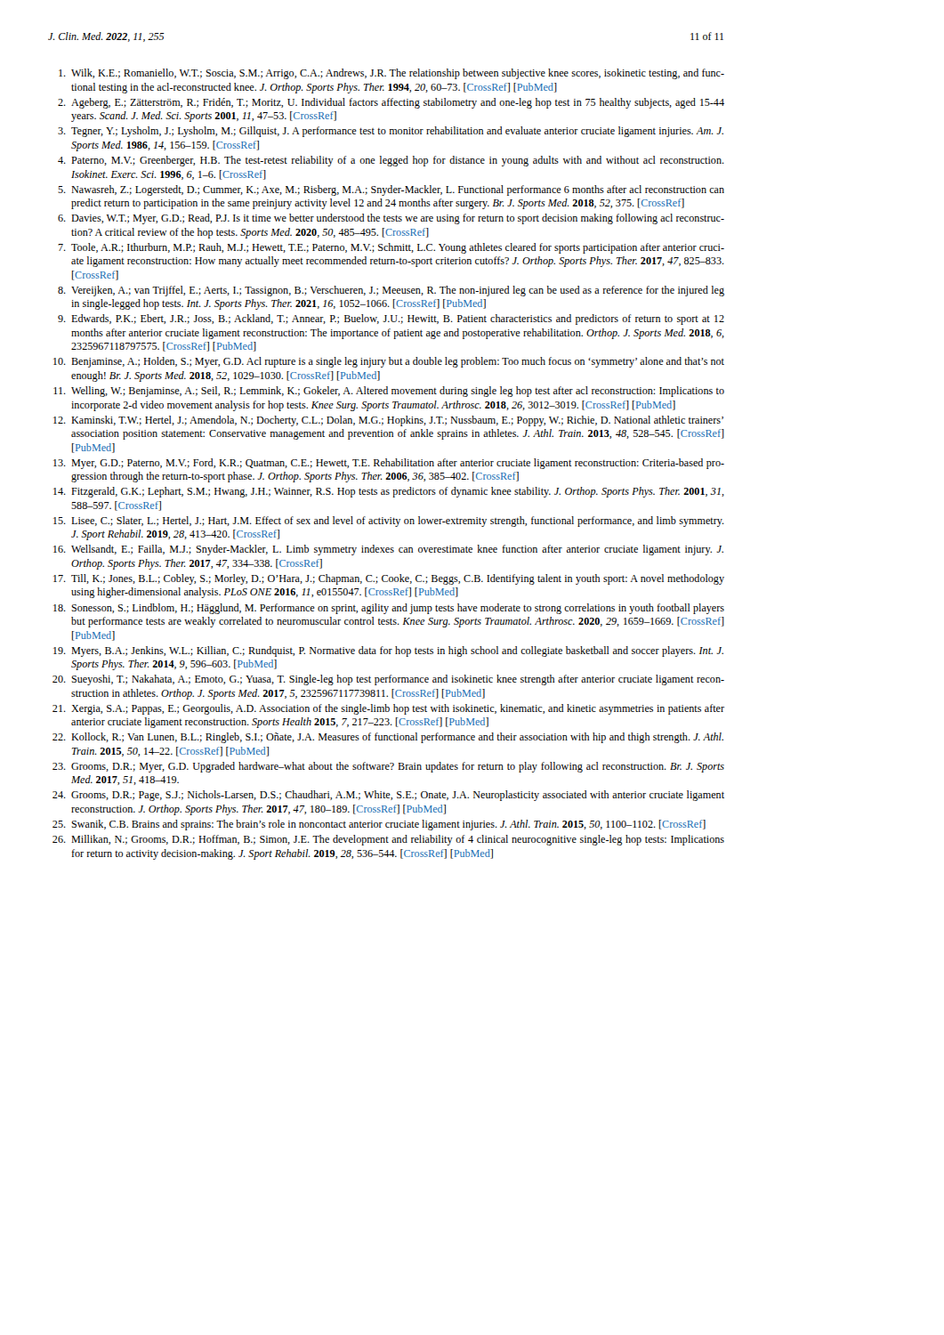J. Clin. Med. 2022, 11, 255 11 of 11
Wilk, K.E.; Romaniello, W.T.; Soscia, S.M.; Arrigo, C.A.; Andrews, J.R. The relationship between subjective knee scores, isokinetic testing, and functional testing in the acl-reconstructed knee. J. Orthop. Sports Phys. Ther. 1994, 20, 60–73. [CrossRef] [PubMed]
Ageberg, E.; Zätterström, R.; Fridén, T.; Moritz, U. Individual factors affecting stabilometry and one-leg hop test in 75 healthy subjects, aged 15-44 years. Scand. J. Med. Sci. Sports 2001, 11, 47–53. [CrossRef]
Tegner, Y.; Lysholm, J.; Lysholm, M.; Gillquist, J. A performance test to monitor rehabilitation and evaluate anterior cruciate ligament injuries. Am. J. Sports Med. 1986, 14, 156–159. [CrossRef]
Paterno, M.V.; Greenberger, H.B. The test-retest reliability of a one legged hop for distance in young adults with and without acl reconstruction. Isokinet. Exerc. Sci. 1996, 6, 1–6. [CrossRef]
Nawasreh, Z.; Logerstedt, D.; Cummer, K.; Axe, M.; Risberg, M.A.; Snyder-Mackler, L. Functional performance 6 months after acl reconstruction can predict return to participation in the same preinjury activity level 12 and 24 months after surgery. Br. J. Sports Med. 2018, 52, 375. [CrossRef]
Davies, W.T.; Myer, G.D.; Read, P.J. Is it time we better understood the tests we are using for return to sport decision making following acl reconstruction? A critical review of the hop tests. Sports Med. 2020, 50, 485–495. [CrossRef]
Toole, A.R.; Ithurburn, M.P.; Rauh, M.J.; Hewett, T.E.; Paterno, M.V.; Schmitt, L.C. Young athletes cleared for sports participation after anterior cruciate ligament reconstruction: How many actually meet recommended return-to-sport criterion cutoffs? J. Orthop. Sports Phys. Ther. 2017, 47, 825–833. [CrossRef]
Vereijken, A.; van Trijffel, E.; Aerts, I.; Tassignon, B.; Verschueren, J.; Meeusen, R. The non-injured leg can be used as a reference for the injured leg in single-legged hop tests. Int. J. Sports Phys. Ther. 2021, 16, 1052–1066. [CrossRef] [PubMed]
Edwards, P.K.; Ebert, J.R.; Joss, B.; Ackland, T.; Annear, P.; Buelow, J.U.; Hewitt, B. Patient characteristics and predictors of return to sport at 12 months after anterior cruciate ligament reconstruction: The importance of patient age and postoperative rehabilitation. Orthop. J. Sports Med. 2018, 6, 2325967118797575. [CrossRef] [PubMed]
Benjaminse, A.; Holden, S.; Myer, G.D. Acl rupture is a single leg injury but a double leg problem: Too much focus on ‘symmetry’ alone and that’s not enough! Br. J. Sports Med. 2018, 52, 1029–1030. [CrossRef] [PubMed]
Welling, W.; Benjaminse, A.; Seil, R.; Lemmink, K.; Gokeler, A. Altered movement during single leg hop test after acl reconstruction: Implications to incorporate 2-d video movement analysis for hop tests. Knee Surg. Sports Traumatol. Arthrosc. 2018, 26, 3012–3019. [CrossRef] [PubMed]
Kaminski, T.W.; Hertel, J.; Amendola, N.; Docherty, C.L.; Dolan, M.G.; Hopkins, J.T.; Nussbaum, E.; Poppy, W.; Richie, D. National athletic trainers’ association position statement: Conservative management and prevention of ankle sprains in athletes. J. Athl. Train. 2013, 48, 528–545. [CrossRef] [PubMed]
Myer, G.D.; Paterno, M.V.; Ford, K.R.; Quatman, C.E.; Hewett, T.E. Rehabilitation after anterior cruciate ligament reconstruction: Criteria-based progression through the return-to-sport phase. J. Orthop. Sports Phys. Ther. 2006, 36, 385–402. [CrossRef]
Fitzgerald, G.K.; Lephart, S.M.; Hwang, J.H.; Wainner, R.S. Hop tests as predictors of dynamic knee stability. J. Orthop. Sports Phys. Ther. 2001, 31, 588–597. [CrossRef]
Lisee, C.; Slater, L.; Hertel, J.; Hart, J.M. Effect of sex and level of activity on lower-extremity strength, functional performance, and limb symmetry. J. Sport Rehabil. 2019, 28, 413–420. [CrossRef]
Wellsandt, E.; Failla, M.J.; Snyder-Mackler, L. Limb symmetry indexes can overestimate knee function after anterior cruciate ligament injury. J. Orthop. Sports Phys. Ther. 2017, 47, 334–338. [CrossRef]
Till, K.; Jones, B.L.; Cobley, S.; Morley, D.; O’Hara, J.; Chapman, C.; Cooke, C.; Beggs, C.B. Identifying talent in youth sport: A novel methodology using higher-dimensional analysis. PLoS ONE 2016, 11, e0155047. [CrossRef] [PubMed]
Sonesson, S.; Lindblom, H.; Hägglund, M. Performance on sprint, agility and jump tests have moderate to strong correlations in youth football players but performance tests are weakly correlated to neuromuscular control tests. Knee Surg. Sports Traumatol. Arthrosc. 2020, 29, 1659–1669. [CrossRef] [PubMed]
Myers, B.A.; Jenkins, W.L.; Killian, C.; Rundquist, P. Normative data for hop tests in high school and collegiate basketball and soccer players. Int. J. Sports Phys. Ther. 2014, 9, 596–603. [PubMed]
Sueyoshi, T.; Nakahata, A.; Emoto, G.; Yuasa, T. Single-leg hop test performance and isokinetic knee strength after anterior cruciate ligament reconstruction in athletes. Orthop. J. Sports Med. 2017, 5, 2325967117739811. [CrossRef] [PubMed]
Xergia, S.A.; Pappas, E.; Georgoulis, A.D. Association of the single-limb hop test with isokinetic, kinematic, and kinetic asymmetries in patients after anterior cruciate ligament reconstruction. Sports Health 2015, 7, 217–223. [CrossRef] [PubMed]
Kollock, R.; Van Lunen, B.L.; Ringleb, S.I.; Oñate, J.A. Measures of functional performance and their association with hip and thigh strength. J. Athl. Train. 2015, 50, 14–22. [CrossRef] [PubMed]
Grooms, D.R.; Myer, G.D. Upgraded hardware–what about the software? Brain updates for return to play following acl reconstruction. Br. J. Sports Med. 2017, 51, 418–419.
Grooms, D.R.; Page, S.J.; Nichols-Larsen, D.S.; Chaudhari, A.M.; White, S.E.; Onate, J.A. Neuroplasticity associated with anterior cruciate ligament reconstruction. J. Orthop. Sports Phys. Ther. 2017, 47, 180–189. [CrossRef] [PubMed]
Swanik, C.B. Brains and sprains: The brain’s role in noncontact anterior cruciate ligament injuries. J. Athl. Train. 2015, 50, 1100–1102. [CrossRef]
Millikan, N.; Grooms, D.R.; Hoffman, B.; Simon, J.E. The development and reliability of 4 clinical neurocognitive single-leg hop tests: Implications for return to activity decision-making. J. Sport Rehabil. 2019, 28, 536–544. [CrossRef] [PubMed]